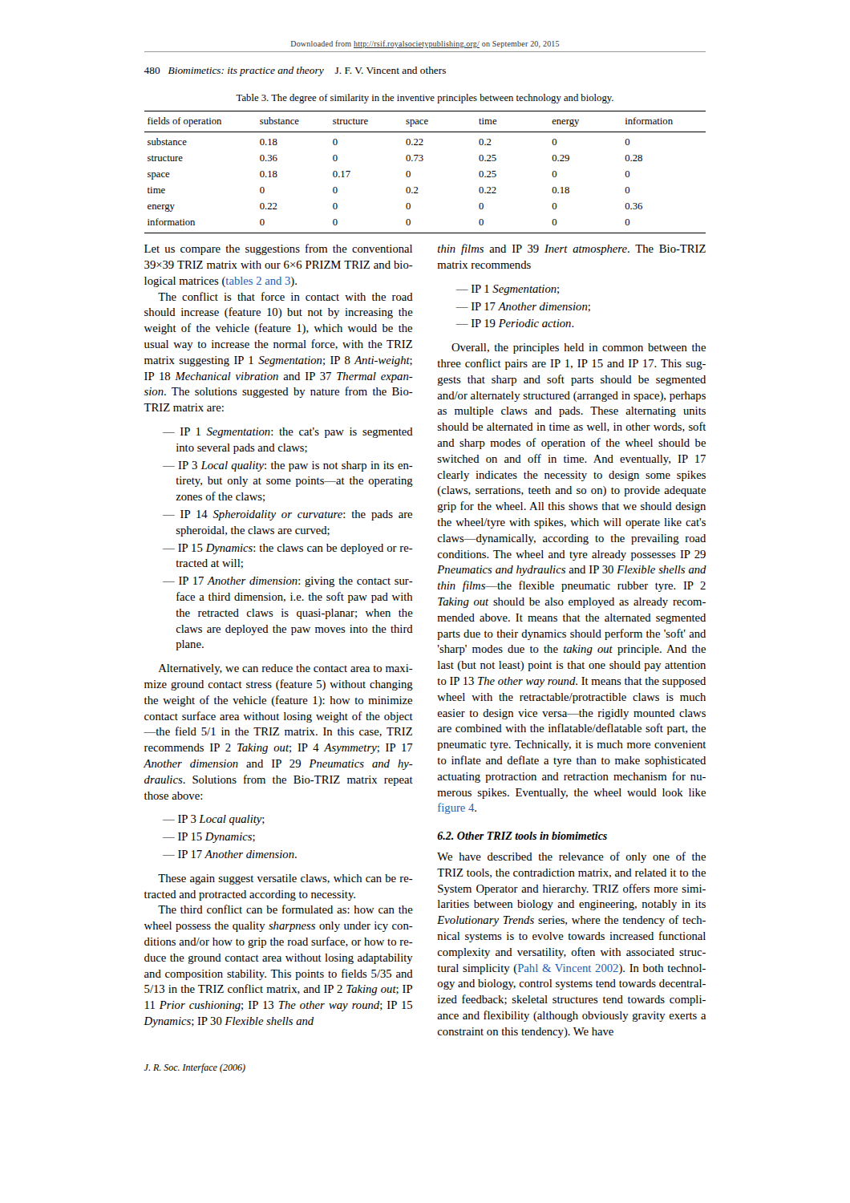Downloaded from http://rsif.royalsocietypublishing.org/ on September 20, 2015
480 Biomimetics: its practice and theory J. F. V. Vincent and others
Table 3. The degree of similarity in the inventive principles between technology and biology.
| fields of operation | substance | structure | space | time | energy | information |
| --- | --- | --- | --- | --- | --- | --- |
| substance | 0.18 | 0 | 0.22 | 0.2 | 0 | 0 |
| structure | 0.36 | 0 | 0.73 | 0.25 | 0.29 | 0.28 |
| space | 0.18 | 0.17 | 0 | 0.25 | 0 | 0 |
| time | 0 | 0 | 0.2 | 0.22 | 0.18 | 0 |
| energy | 0.22 | 0 | 0 | 0 | 0 | 0.36 |
| information | 0 | 0 | 0 | 0 | 0 | 0 |
Let us compare the suggestions from the conventional 39×39 TRIZ matrix with our 6×6 PRIZM TRIZ and biological matrices (tables 2 and 3).
The conflict is that force in contact with the road should increase (feature 10) but not by increasing the weight of the vehicle (feature 1), which would be the usual way to increase the normal force, with the TRIZ matrix suggesting IP 1 Segmentation; IP 8 Anti-weight; IP 18 Mechanical vibration and IP 37 Thermal expansion. The solutions suggested by nature from the Bio-TRIZ matrix are:
IP 1 Segmentation: the cat's paw is segmented into several pads and claws;
IP 3 Local quality: the paw is not sharp in its entirety, but only at some points—at the operating zones of the claws;
IP 14 Spheroidality or curvature: the pads are spheroidal, the claws are curved;
IP 15 Dynamics: the claws can be deployed or retracted at will;
IP 17 Another dimension: giving the contact surface a third dimension, i.e. the soft paw pad with the retracted claws is quasi-planar; when the claws are deployed the paw moves into the third plane.
Alternatively, we can reduce the contact area to maximize ground contact stress (feature 5) without changing the weight of the vehicle (feature 1): how to minimize contact surface area without losing weight of the object—the field 5/1 in the TRIZ matrix. In this case, TRIZ recommends IP 2 Taking out; IP 4 Asymmetry; IP 17 Another dimension and IP 29 Pneumatics and hydraulics. Solutions from the Bio-TRIZ matrix repeat those above:
IP 3 Local quality;
IP 15 Dynamics;
IP 17 Another dimension.
These again suggest versatile claws, which can be retracted and protracted according to necessity.
The third conflict can be formulated as: how can the wheel possess the quality sharpness only under icy conditions and/or how to grip the road surface, or how to reduce the ground contact area without losing adaptability and composition stability. This points to fields 5/35 and 5/13 in the TRIZ conflict matrix, and IP 2 Taking out; IP 11 Prior cushioning; IP 13 The other way round; IP 15 Dynamics; IP 30 Flexible shells and
thin films and IP 39 Inert atmosphere. The Bio-TRIZ matrix recommends
IP 1 Segmentation;
IP 17 Another dimension;
IP 19 Periodic action.
Overall, the principles held in common between the three conflict pairs are IP 1, IP 15 and IP 17. This suggests that sharp and soft parts should be segmented and/or alternately structured (arranged in space), perhaps as multiple claws and pads. These alternating units should be alternated in time as well, in other words, soft and sharp modes of operation of the wheel should be switched on and off in time. And eventually, IP 17 clearly indicates the necessity to design some spikes (claws, serrations, teeth and so on) to provide adequate grip for the wheel. All this shows that we should design the wheel/tyre with spikes, which will operate like cat's claws—dynamically, according to the prevailing road conditions. The wheel and tyre already possesses IP 29 Pneumatics and hydraulics and IP 30 Flexible shells and thin films—the flexible pneumatic rubber tyre. IP 2 Taking out should be also employed as already recommended above. It means that the alternated segmented parts due to their dynamics should perform the 'soft' and 'sharp' modes due to the taking out principle. And the last (but not least) point is that one should pay attention to IP 13 The other way round. It means that the supposed wheel with the retractable/protractible claws is much easier to design vice versa—the rigidly mounted claws are combined with the inflatable/deflatable soft part, the pneumatic tyre. Technically, it is much more convenient to inflate and deflate a tyre than to make sophisticated actuating protraction and retraction mechanism for numerous spikes. Eventually, the wheel would look like figure 4.
6.2. Other TRIZ tools in biomimetics
We have described the relevance of only one of the TRIZ tools, the contradiction matrix, and related it to the System Operator and hierarchy. TRIZ offers more similarities between biology and engineering, notably in its Evolutionary Trends series, where the tendency of technical systems is to evolve towards increased functional complexity and versatility, often with associated structural simplicity (Pahl & Vincent 2002). In both technology and biology, control systems tend towards decentralized feedback; skeletal structures tend towards compliance and flexibility (although obviously gravity exerts a constraint on this tendency). We have
J. R. Soc. Interface (2006)